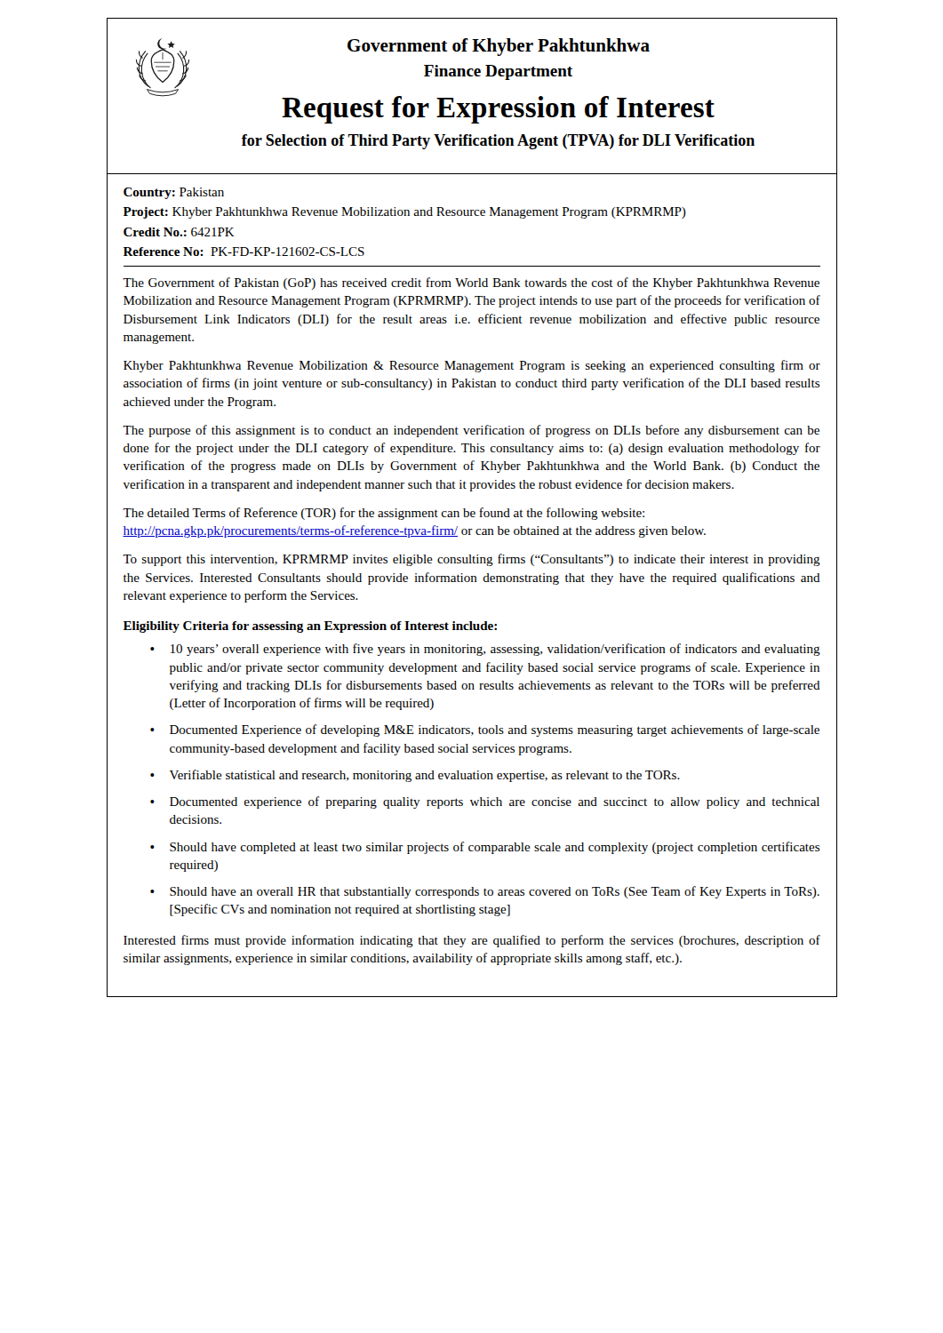Government of Khyber Pakhtunkhwa
Finance Department
Request for Expression of Interest
for Selection of Third Party Verification Agent (TPVA) for DLI Verification
Country: Pakistan
Project: Khyber Pakhtunkhwa Revenue Mobilization and Resource Management Program (KPRMRMP)
Credit No.: 6421PK
Reference No: PK-FD-KP-121602-CS-LCS
The Government of Pakistan (GoP) has received credit from World Bank towards the cost of the Khyber Pakhtunkhwa Revenue Mobilization and Resource Management Program (KPRMRMP). The project intends to use part of the proceeds for verification of Disbursement Link Indicators (DLI) for the result areas i.e. efficient revenue mobilization and effective public resource management.
Khyber Pakhtunkhwa Revenue Mobilization & Resource Management Program is seeking an experienced consulting firm or association of firms (in joint venture or sub-consultancy) in Pakistan to conduct third party verification of the DLI based results achieved under the Program.
The purpose of this assignment is to conduct an independent verification of progress on DLIs before any disbursement can be done for the project under the DLI category of expenditure. This consultancy aims to: (a) design evaluation methodology for verification of the progress made on DLIs by Government of Khyber Pakhtunkhwa and the World Bank. (b) Conduct the verification in a transparent and independent manner such that it provides the robust evidence for decision makers.
The detailed Terms of Reference (TOR) for the assignment can be found at the following website:
http://pcna.gkp.pk/procurements/terms-of-reference-tpva-firm/ or can be obtained at the address given below.
To support this intervention, KPRMRMP invites eligible consulting firms (“Consultants”) to indicate their interest in providing the Services. Interested Consultants should provide information demonstrating that they have the required qualifications and relevant experience to perform the Services.
Eligibility Criteria for assessing an Expression of Interest include:
10 years’ overall experience with five years in monitoring, assessing, validation/verification of indicators and evaluating public and/or private sector community development and facility based social service programs of scale. Experience in verifying and tracking DLIs for disbursements based on results achievements as relevant to the TORs will be preferred (Letter of Incorporation of firms will be required)
Documented Experience of developing M&E indicators, tools and systems measuring target achievements of large-scale community-based development and facility based social services programs.
Verifiable statistical and research, monitoring and evaluation expertise, as relevant to the TORs.
Documented experience of preparing quality reports which are concise and succinct to allow policy and technical decisions.
Should have completed at least two similar projects of comparable scale and complexity (project completion certificates required)
Should have an overall HR that substantially corresponds to areas covered on ToRs (See Team of Key Experts in ToRs). [Specific CVs and nomination not required at shortlisting stage]
Interested firms must provide information indicating that they are qualified to perform the services (brochures, description of similar assignments, experience in similar conditions, availability of appropriate skills among staff, etc.).